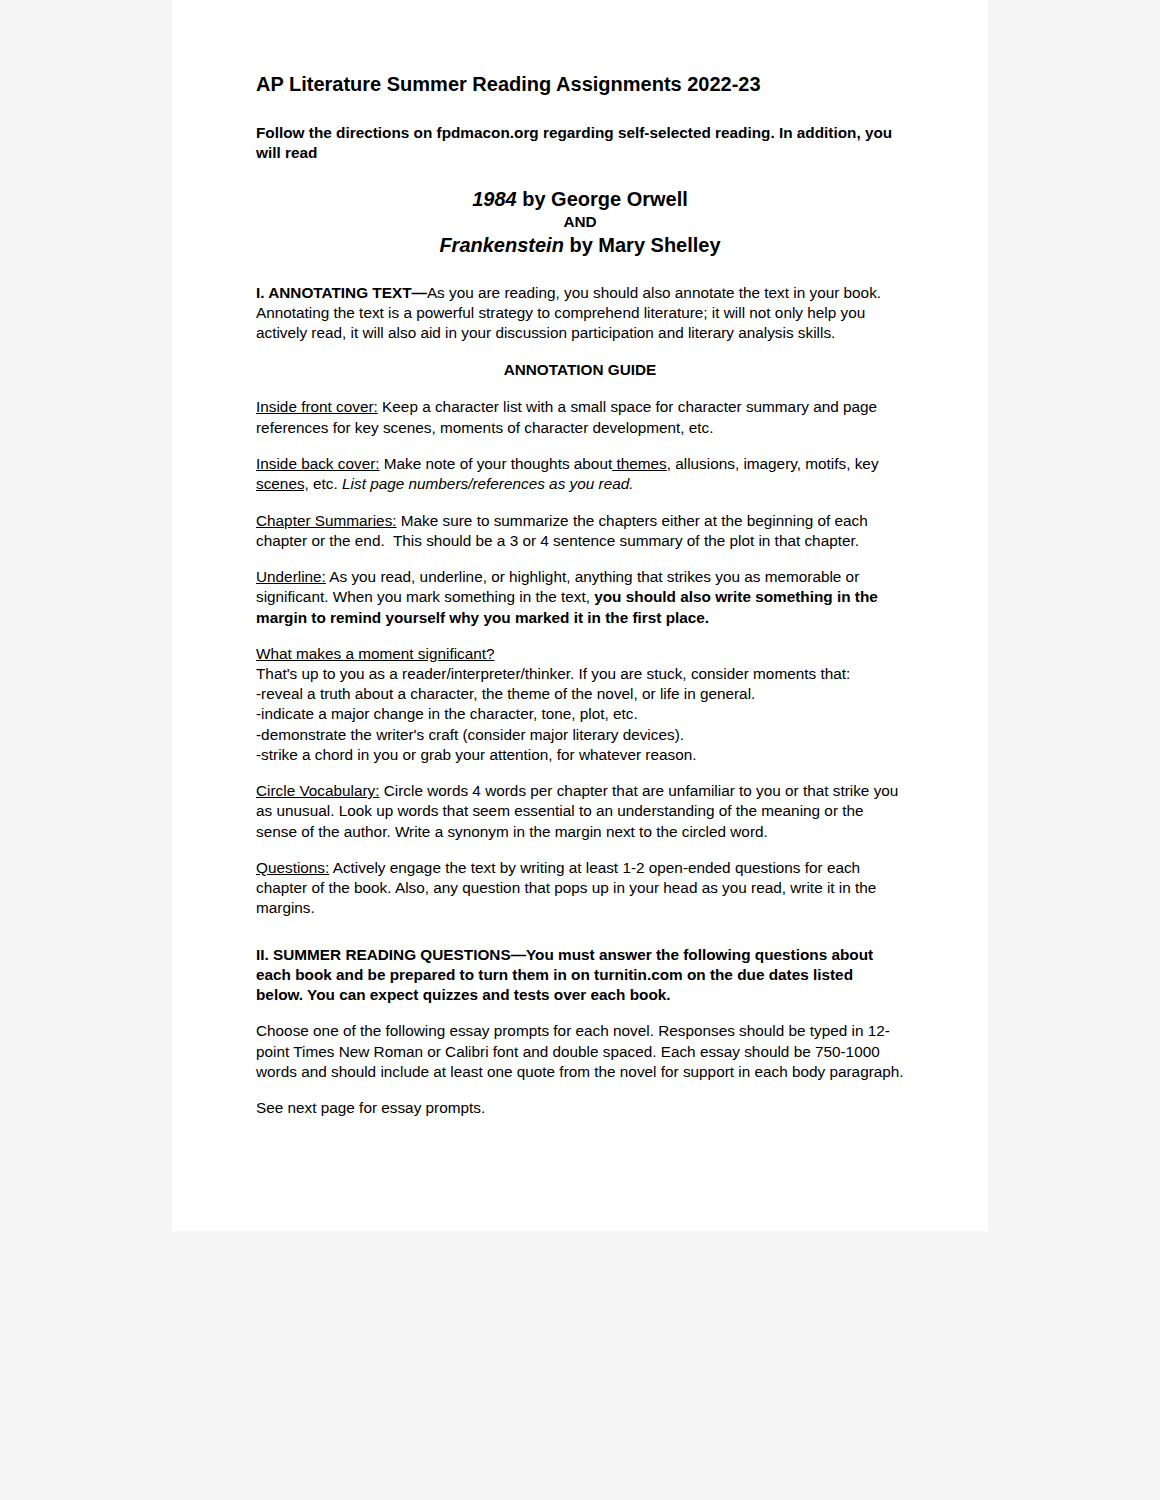AP Literature Summer Reading Assignments 2022-23
Follow the directions on fpdmacon.org regarding self-selected reading. In addition, you will read
1984 by George Orwell
AND
Frankenstein by Mary Shelley
I. ANNOTATING TEXT—As you are reading, you should also annotate the text in your book. Annotating the text is a powerful strategy to comprehend literature; it will not only help you actively read, it will also aid in your discussion participation and literary analysis skills.
ANNOTATION GUIDE
Inside front cover: Keep a character list with a small space for character summary and page references for key scenes, moments of character development, etc.
Inside back cover: Make note of your thoughts about themes, allusions, imagery, motifs, key scenes, etc. List page numbers/references as you read.
Chapter Summaries: Make sure to summarize the chapters either at the beginning of each chapter or the end. This should be a 3 or 4 sentence summary of the plot in that chapter.
Underline: As you read, underline, or highlight, anything that strikes you as memorable or significant. When you mark something in the text, you should also write something in the margin to remind yourself why you marked it in the first place.
What makes a moment significant?
That's up to you as a reader/interpreter/thinker. If you are stuck, consider moments that:
-reveal a truth about a character, the theme of the novel, or life in general.
-indicate a major change in the character, tone, plot, etc.
-demonstrate the writer's craft (consider major literary devices).
-strike a chord in you or grab your attention, for whatever reason.
Circle Vocabulary: Circle words 4 words per chapter that are unfamiliar to you or that strike you as unusual. Look up words that seem essential to an understanding of the meaning or the sense of the author. Write a synonym in the margin next to the circled word.
Questions: Actively engage the text by writing at least 1-2 open-ended questions for each chapter of the book. Also, any question that pops up in your head as you read, write it in the margins.
II. SUMMER READING QUESTIONS—You must answer the following questions about each book and be prepared to turn them in on turnitin.com on the due dates listed below. You can expect quizzes and tests over each book.
Choose one of the following essay prompts for each novel. Responses should be typed in 12-point Times New Roman or Calibri font and double spaced. Each essay should be 750-1000 words and should include at least one quote from the novel for support in each body paragraph.
See next page for essay prompts.